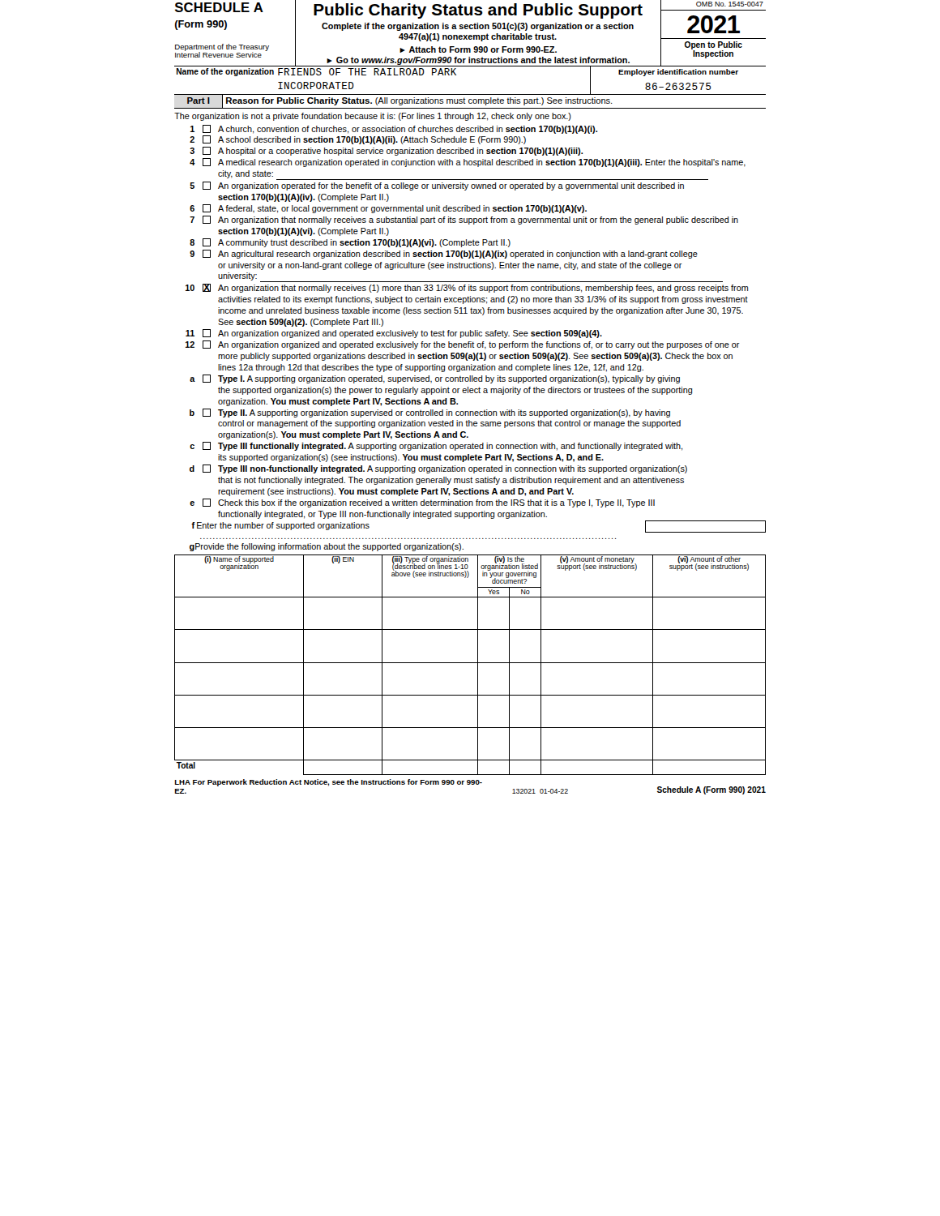| SCHEDULE A (Form 990) Department of the Treasury Internal Revenue Service | Public Charity Status and Public Support Complete if the organization is a section 501(c)(3) organization or a section 4947(a)(1) nonexempt charitable trust. ► Attach to Form 990 or Form 990-EZ. ► Go to www.irs.gov/Form990 for instructions and the latest information. | OMB No. 1545-0047 2021 Open to Public Inspection |
| Name of the organization | FRIENDS OF THE RAILROAD PARK | Employer identification number |
| | INCORPORATED | 86–2632575 |
| Part I | Reason for Public Charity Status. (All organizations must complete this part.) See instructions. |
The organization is not a private foundation because it is: (For lines 1 through 12, check only one box.)
| 1 | | A church, convention of churches, or association of churches described in section 170(b)(1)(A)(i). |
| 2 | | A school described in section 170(b)(1)(A)(ii). (Attach Schedule E (Form 990).) |
| 3 | | A hospital or a cooperative hospital service organization described in section 170(b)(1)(A)(iii). |
| 4 | | A medical research organization operated in conjunction with a hospital described in section 170(b)(1)(A)(iii). Enter the hospital's name, |
| | | city, and state: |
| 5 | | An organization operated for the benefit of a college or university owned or operated by a governmental unit described in |
| | | section 170(b)(1)(A)(iv). (Complete Part II.) |
| 6 | | A federal, state, or local government or governmental unit described in section 170(b)(1)(A)(v). |
| 7 | | An organization that normally receives a substantial part of its support from a governmental unit or from the general public described in |
| | | section 170(b)(1)(A)(vi). (Complete Part II.) |
| 8 | | A community trust described in section 170(b)(1)(A)(vi). (Complete Part II.) |
| 9 | | An agricultural research organization described in section 170(b)(1)(A)(ix) operated in conjunction with a land-grant college |
| | | or university or a non-land-grant college of agriculture (see instructions). Enter the name, city, and state of the college or |
| | | university: |
| 10 | | An organization that normally receives (1) more than 33 1/3% of its support from contributions, membership fees, and gross receipts from |
| | | activities related to its exempt functions, subject to certain exceptions; and (2) no more than 33 1/3% of its support from gross investment |
| | | income and unrelated business taxable income (less section 511 tax) from businesses acquired by the organization after June 30, 1975. |
| | | See section 509(a)(2). (Complete Part III.) |
| 11 | | An organization organized and operated exclusively to test for public safety. See section 509(a)(4). |
| 12 | | An organization organized and operated exclusively for the benefit of, to perform the functions of, or to carry out the purposes of one or |
| | | more publicly supported organizations described in section 509(a)(1) or section 509(a)(2) . See section 509(a)(3). Check the box on |
| | | lines 12a through 12d that describes the type of supporting organization and complete lines 12e, 12f, and 12g. |
| a | | Type I. A supporting organization operated, supervised, or controlled by its supported organization(s), typically by giving |
| | | the supported organization(s) the power to regularly appoint or elect a majority of the directors or trustees of the supporting |
| | | organization. You must complete Part IV, Sections A and B. |
| b | | Type II. A supporting organization supervised or controlled in connection with its supported organization(s), by having |
| | | control or management of the supporting organization vested in the same persons that control or manage the supported |
| | | organization(s). You must complete Part IV, Sections A and C. |
| c | | Type III functionally integrated. A supporting organization operated in connection with, and functionally integrated with, |
| | | its supported organization(s) (see instructions). You must complete Part IV, Sections A, D, and E. |
| d | | Type III non-functionally integrated. A supporting organization operated in connection with its supported organization(s) |
| | | that is not functionally integrated. The organization generally must satisfy a distribution requirement and an attentiveness |
| | | requirement (see instructions). You must complete Part IV, Sections A and D, and Part V. |
| e | | Check this box if the organization received a written determination from the IRS that it is a Type I, Type II, Type III |
| | | functionally integrated, or Type III non-functionally integrated supporting organization. |
| f | / Enter the number of supported organizations ................................................................................................................................. / / |
| g | Provide the following information about the supported organization(s). |
| (i) Name of supported organization | (ii) EIN | (iii) Type of organization (described on lines 1-10 above (see instructions)) | (iv) Is the organization listed in your governing document? | (v) Amount of monetary support (see instructions) | (vi) Amount of other support (see instructions) |
| --- | --- | --- | --- | --- | --- |
| Yes | No |
| Total | | | | | | |
| LHA For Paperwork Reduction Act Notice, see the Instructions for Form 990 or 990-EZ. | 132021 01-04-22 | Schedule A (Form 990) 2021 |